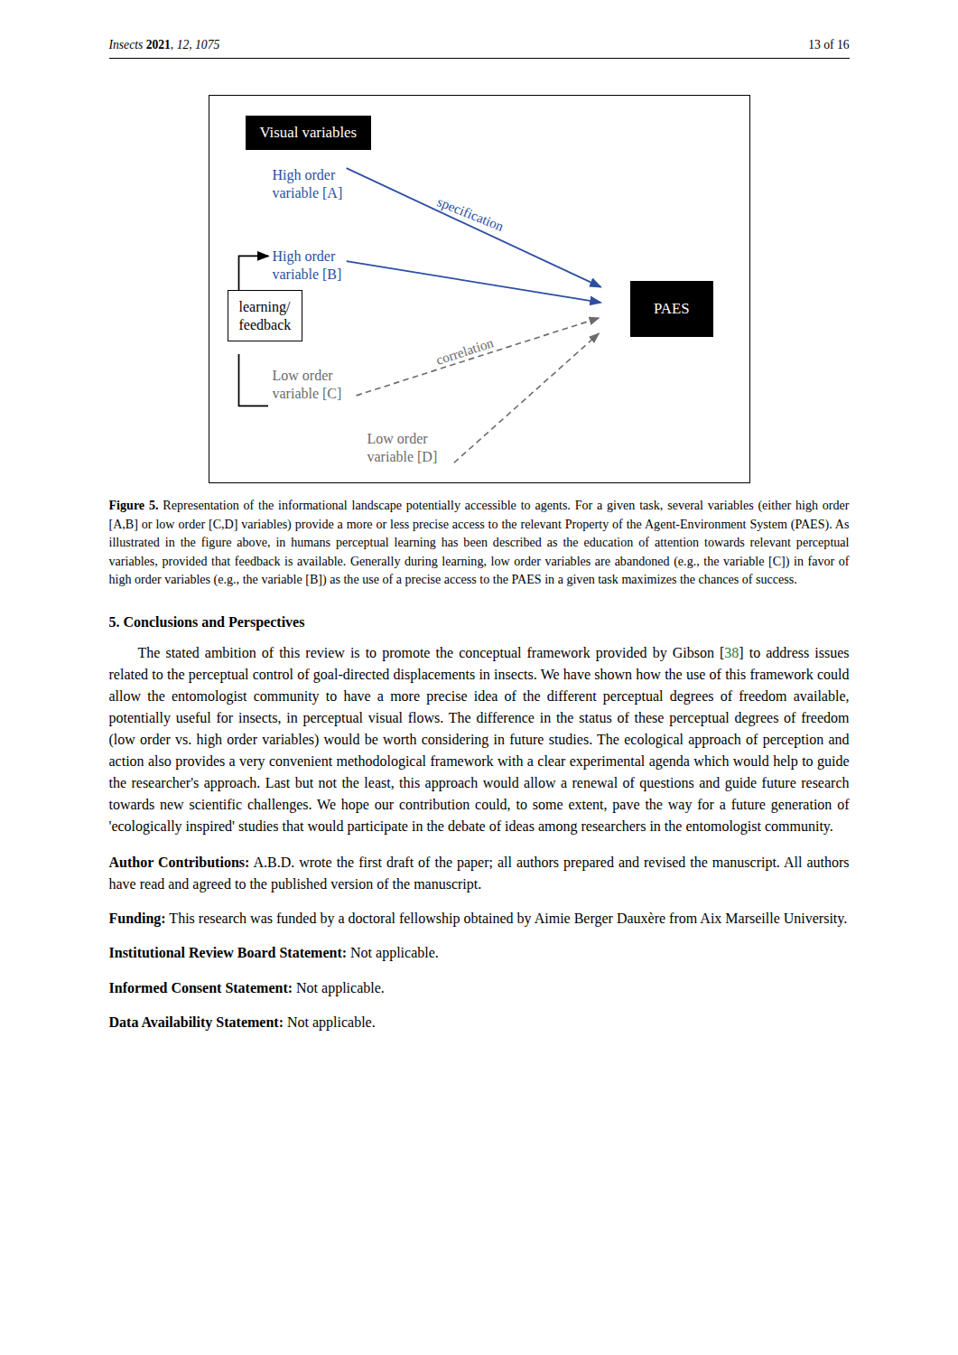Insects 2021, 12, 1075 13 of 16
Visual variables
High order
variable [A]
High order
variable [B]
learning/
feedback
Low order
variable [C]
Low order
variable [D]
specification
correlation
PAES
Figure 5. Representation of the informational landscape potentially accessible to agents. For a given task, several variables (either high order [A,B] or low order [C,D] variables) provide a more or less precise access to the relevant Property of the Agent-Environment System (PAES). As illustrated in the figure above, in humans perceptual learning has been described as the education of attention towards relevant perceptual variables, provided that feedback is available. Generally during learning, low order variables are abandoned (e.g., the variable [C]) in favor of high order variables (e.g., the variable [B]) as the use of a precise access to the PAES in a given task maximizes the chances of success.
5. Conclusions and Perspectives
The stated ambition of this review is to promote the conceptual framework provided by Gibson [38] to address issues related to the perceptual control of goal-directed displacements in insects. We have shown how the use of this framework could allow the entomologist community to have a more precise idea of the different perceptual degrees of freedom available, potentially useful for insects, in perceptual visual flows. The difference in the status of these perceptual degrees of freedom (low order vs. high order variables) would be worth considering in future studies. The ecological approach of perception and action also provides a very convenient methodological framework with a clear experimental agenda which would help to guide the researcher's approach. Last but not the least, this approach would allow a renewal of questions and guide future research towards new scientific challenges. We hope our contribution could, to some extent, pave the way for a future generation of 'ecologically inspired' studies that would participate in the debate of ideas among researchers in the entomologist community.
Author Contributions: A.B.D. wrote the first draft of the paper; all authors prepared and revised the manuscript. All authors have read and agreed to the published version of the manuscript.
Funding: This research was funded by a doctoral fellowship obtained by Aimie Berger Dauxère from Aix Marseille University.
Institutional Review Board Statement: Not applicable.
Informed Consent Statement: Not applicable.
Data Availability Statement: Not applicable.